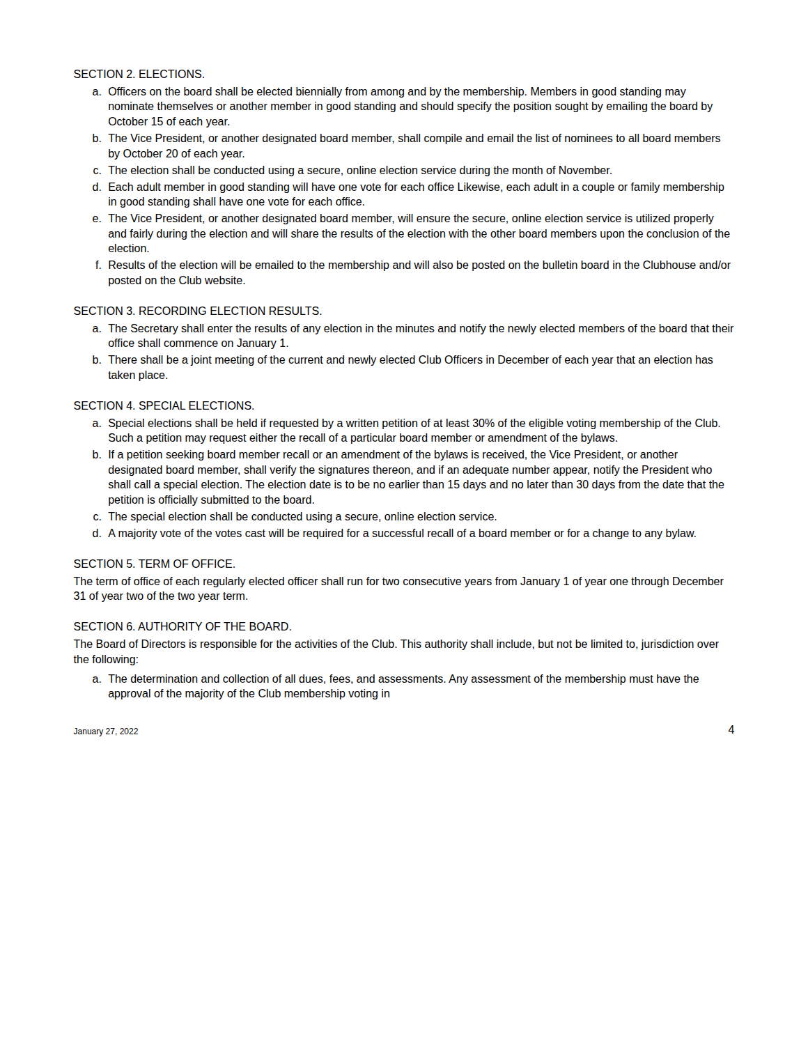SECTION 2. ELECTIONS.
Officers on the board shall be elected biennially from among and by the membership. Members in good standing may nominate themselves or another member in good standing and should specify the position sought by emailing the board by October 15 of each year.
The Vice President, or another designated board member, shall compile and email the list of nominees to all board members by October 20 of each year.
The election shall be conducted using a secure, online election service during the month of November.
Each adult member in good standing will have one vote for each office Likewise, each adult in a couple or family membership in good standing shall have one vote for each office.
The Vice President, or another designated board member, will ensure the secure, online election service is utilized properly and fairly during the election and will share the results of the election with the other board members upon the conclusion of the election.
Results of the election will be emailed to the membership and will also be posted on the bulletin board in the Clubhouse and/or posted on the Club website.
SECTION 3. RECORDING ELECTION RESULTS.
The Secretary shall enter the results of any election in the minutes and notify the newly elected members of the board that their office shall commence on January 1.
There shall be a joint meeting of the current and newly elected Club Officers in December of each year that an election has taken place.
SECTION 4. SPECIAL ELECTIONS.
Special elections shall be held if requested by a written petition of at least 30% of the eligible voting membership of the Club. Such a petition may request either the recall of a particular board member or amendment of the bylaws.
If a petition seeking board member recall or an amendment of the bylaws is received, the Vice President, or another designated board member, shall verify the signatures thereon, and if an adequate number appear, notify the President who shall call a special election. The election date is to be no earlier than 15 days and no later than 30 days from the date that the petition is officially submitted to the board.
The special election shall be conducted using a secure, online election service.
A majority vote of the votes cast will be required for a successful recall of a board member or for a change to any bylaw.
SECTION 5. TERM OF OFFICE.
The term of office of each regularly elected officer shall run for two consecutive years from January 1 of year one through December 31 of year two of the two year term.
SECTION 6. AUTHORITY OF THE BOARD.
The Board of Directors is responsible for the activities of the Club. This authority shall include, but not be limited to, jurisdiction over the following:
The determination and collection of all dues, fees, and assessments. Any assessment of the membership must have the approval of the majority of the Club membership voting in
January 27, 2022 4